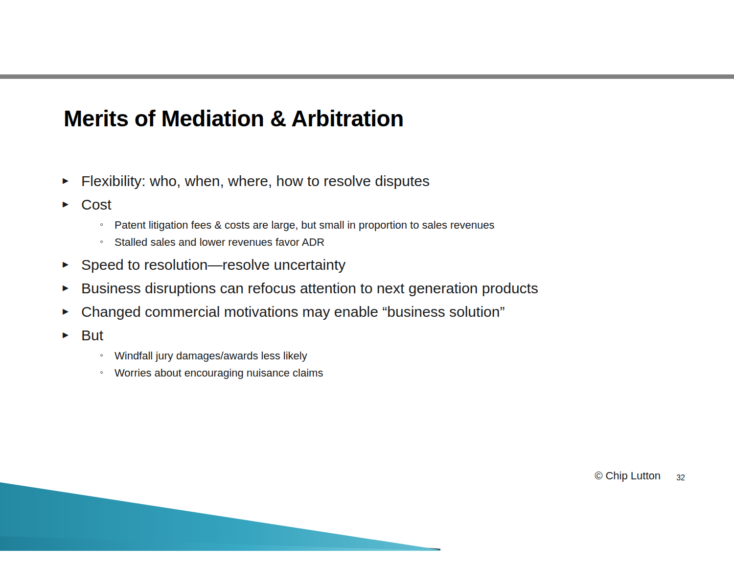Merits of Mediation & Arbitration
Flexibility: who, when, where, how to resolve disputes
Cost
Patent litigation fees & costs are large, but small in proportion to sales revenues
Stalled sales and lower revenues favor ADR
Speed to resolution—resolve uncertainty
Business disruptions can refocus attention to next generation products
Changed commercial motivations may enable “business solution”
But
Windfall jury damages/awards less likely
Worries about encouraging nuisance claims
© Chip Lutton
32